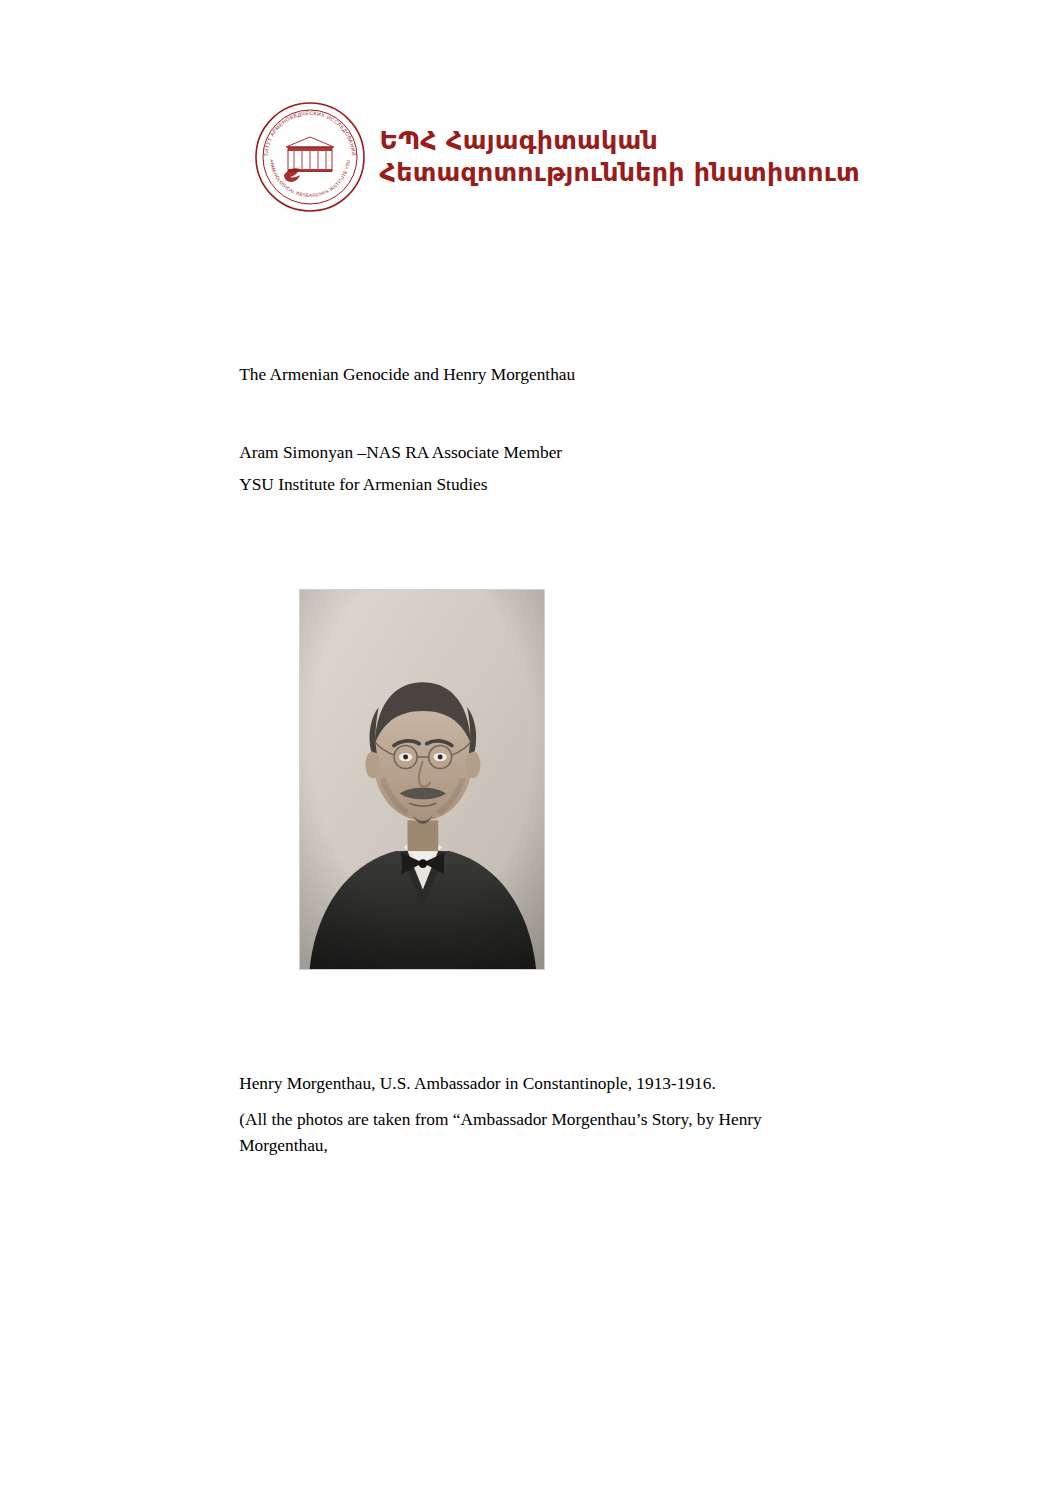ИНСТИТУТ АРМЕНОВЕДЧЕСКИХ ИССЛЕДОВАНИЙ ЕГУ ARMENOLOGICAL RESEARCHES INSTITUTE YSU
ԵՊՀ Հայագիտական
Հետազոտությունների ինստիտուտ
The Armenian Genocide and Henry Morgenthau
Aram Simonyan –NAS RA Associate Member
YSU Institute for Armenian Studies
Henry Morgenthau, U.S. Ambassador in Constantinople, 1913-1916.
(All the photos are taken from “Ambassador Morgenthau’s Story, by Henry Morgenthau,